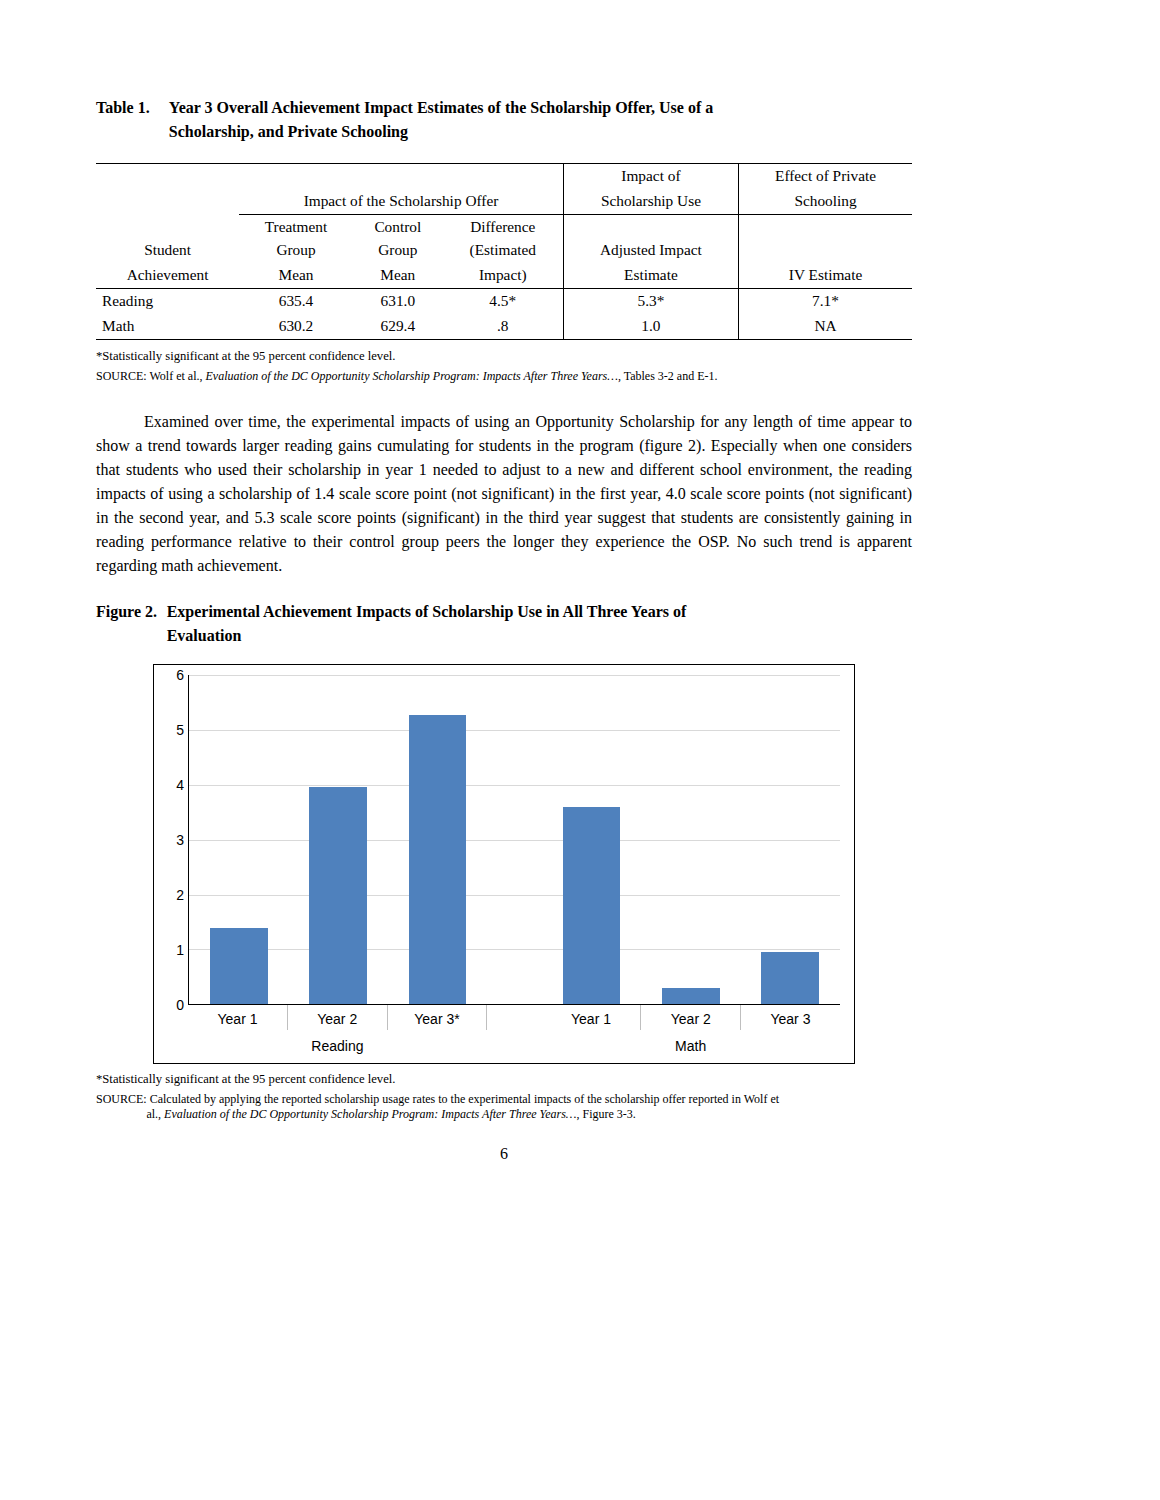Table 1. Year 3 Overall Achievement Impact Estimates of the Scholarship Offer, Use of a Scholarship, and Private Schooling
| | Impact of | Effect of Private |
| | Impact of the Scholarship Offer | Scholarship Use | Schooling |
| Student | Treatment Group | Control Group | Difference (Estimated | Adjusted Impact | |
| Achievement | Mean | Mean | Impact) | Estimate | IV Estimate |
| Reading | 635.4 | 631.0 | 4.5* | 5.3* | 7.1* |
| Math | 630.2 | 629.4 | .8 | 1.0 | NA |
*Statistically significant at the 95 percent confidence level.
SOURCE: Wolf et al., Evaluation of the DC Opportunity Scholarship Program: Impacts After Three Years…, Tables 3-2 and E-1.
Examined over time, the experimental impacts of using an Opportunity Scholarship for any length of time appear to show a trend towards larger reading gains cumulating for students in the program (figure 2). Especially when one considers that students who used their scholarship in year 1 needed to adjust to a new and different school environment, the reading impacts of using a scholarship of 1.4 scale score point (not significant) in the first year, 4.0 scale score points (not significant) in the second year, and 5.3 scale score points (significant) in the third year suggest that students are consistently gaining in reading performance relative to their control group peers the longer they experience the OSP. No such trend is apparent regarding math achievement.
Figure 2. Experimental Achievement Impacts of Scholarship Use in All Three Years of Evaluation
6
5
4
3
2
1
0
Year 1
Year 2
Year 3*
Year 1
Year 2
Year 3
Reading
Math
*Statistically significant at the 95 percent confidence level.
SOURCE: Calculated by applying the reported scholarship usage rates to the experimental impacts of the scholarship offer reported in Wolf et al., Evaluation of the DC Opportunity Scholarship Program: Impacts After Three Years…, Figure 3-3.
6